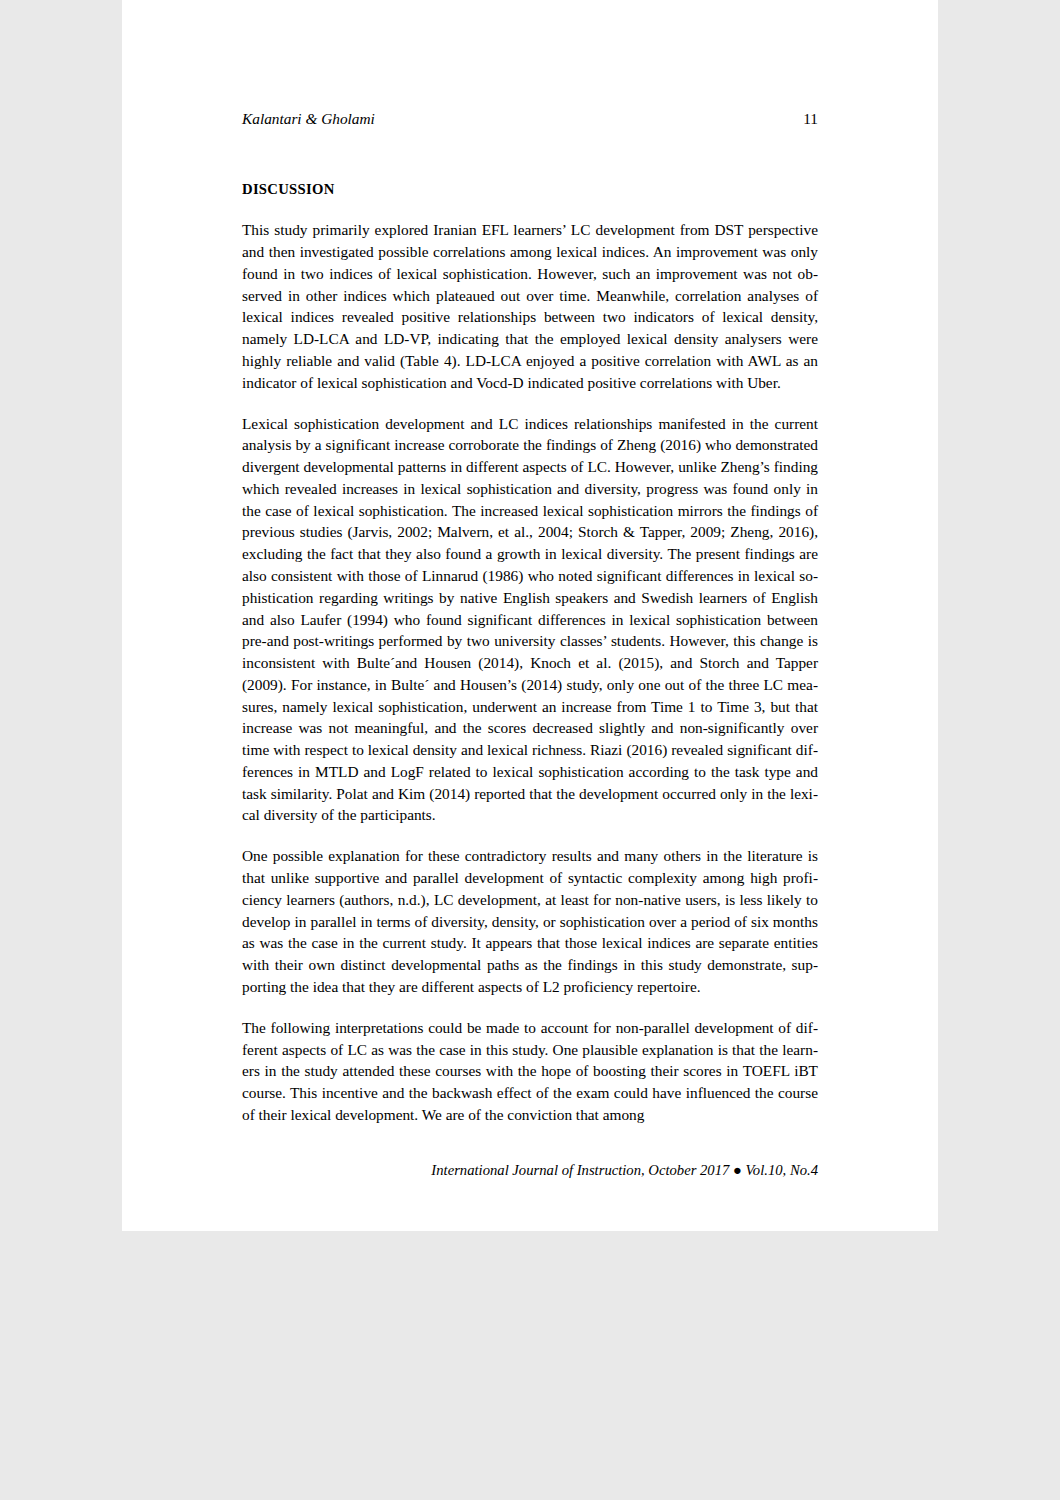Kalantari & Gholami 11
Discussion
This study primarily explored Iranian EFL learners’ LC development from DST perspective and then investigated possible correlations among lexical indices. An improvement was only found in two indices of lexical sophistication. However, such an improvement was not observed in other indices which plateaued out over time. Meanwhile, correlation analyses of lexical indices revealed positive relationships between two indicators of lexical density, namely LD-LCA and LD-VP, indicating that the employed lexical density analysers were highly reliable and valid (Table 4). LD-LCA enjoyed a positive correlation with AWL as an indicator of lexical sophistication and Vocd-D indicated positive correlations with Uber.
Lexical sophistication development and LC indices relationships manifested in the current analysis by a significant increase corroborate the findings of Zheng (2016) who demonstrated divergent developmental patterns in different aspects of LC. However, unlike Zheng’s finding which revealed increases in lexical sophistication and diversity, progress was found only in the case of lexical sophistication. The increased lexical sophistication mirrors the findings of previous studies (Jarvis, 2002; Malvern, et al., 2004; Storch & Tapper, 2009; Zheng, 2016), excluding the fact that they also found a growth in lexical diversity. The present findings are also consistent with those of Linnarud (1986) who noted significant differences in lexical sophistication regarding writings by native English speakers and Swedish learners of English and also Laufer (1994) who found significant differences in lexical sophistication between pre-and post-writings performed by two university classes’ students. However, this change is inconsistent with Bulte´and Housen (2014), Knoch et al. (2015), and Storch and Tapper (2009). For instance, in Bulte´ and Housen’s (2014) study, only one out of the three LC measures, namely lexical sophistication, underwent an increase from Time 1 to Time 3, but that increase was not meaningful, and the scores decreased slightly and non-significantly over time with respect to lexical density and lexical richness. Riazi (2016) revealed significant differences in MTLD and LogF related to lexical sophistication according to the task type and task similarity. Polat and Kim (2014) reported that the development occurred only in the lexical diversity of the participants.
One possible explanation for these contradictory results and many others in the literature is that unlike supportive and parallel development of syntactic complexity among high proficiency learners (authors, n.d.), LC development, at least for non-native users, is less likely to develop in parallel in terms of diversity, density, or sophistication over a period of six months as was the case in the current study. It appears that those lexical indices are separate entities with their own distinct developmental paths as the findings in this study demonstrate, supporting the idea that they are different aspects of L2 proficiency repertoire.
The following interpretations could be made to account for non-parallel development of different aspects of LC as was the case in this study. One plausible explanation is that the learners in the study attended these courses with the hope of boosting their scores in TOEFL iBT course. This incentive and the backwash effect of the exam could have influenced the course of their lexical development. We are of the conviction that among
International Journal of Instruction, October 2017 ● Vol.10, No.4